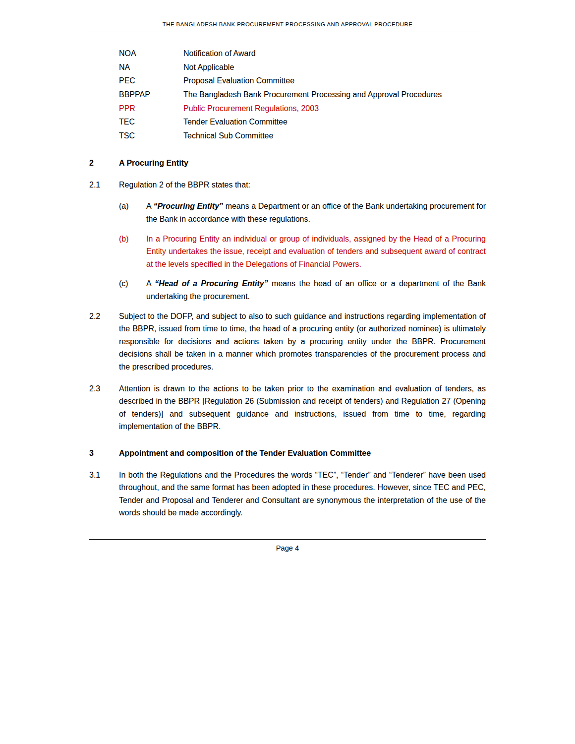THE BANGLADESH BANK PROCUREMENT PROCESSING AND APPROVAL PROCEDURE
NOA
Notification of Award
NA
Not Applicable
PEC
Proposal Evaluation Committee
BBPPAP
The Bangladesh Bank Procurement Processing and Approval Procedures
PPR
Public Procurement Regulations, 2003
TEC
Tender Evaluation Committee
TSC
Technical Sub Committee
2 A Procuring Entity
2.1
Regulation 2 of the BBPR states that:
(a)
A “Procuring Entity” means a Department or an office of the Bank undertaking procurement for the Bank in accordance with these regulations.
(b)
In a Procuring Entity an individual or group of individuals, assigned by the Head of a Procuring Entity undertakes the issue, receipt and evaluation of tenders and subsequent award of contract at the levels specified in the Delegations of Financial Powers.
(c)
A “Head of a Procuring Entity” means the head of an office or a department of the Bank undertaking the procurement.
2.2
Subject to the DOFP, and subject to also to such guidance and instructions regarding implementation of the BBPR, issued from time to time, the head of a procuring entity (or authorized nominee) is ultimately responsible for decisions and actions taken by a procuring entity under the BBPR. Procurement decisions shall be taken in a manner which promotes transparencies of the procurement process and the prescribed procedures.
2.3
Attention is drawn to the actions to be taken prior to the examination and evaluation of tenders, as described in the BBPR [Regulation 26 (Submission and receipt of tenders) and Regulation 27 (Opening of tenders)] and subsequent guidance and instructions, issued from time to time, regarding implementation of the BBPR.
3 Appointment and composition of the Tender Evaluation Committee
3.1
In both the Regulations and the Procedures the words “TEC”, “Tender” and “Tenderer” have been used throughout, and the same format has been adopted in these procedures. However, since TEC and PEC, Tender and Proposal and Tenderer and Consultant are synonymous the interpretation of the use of the words should be made accordingly.
Page 4